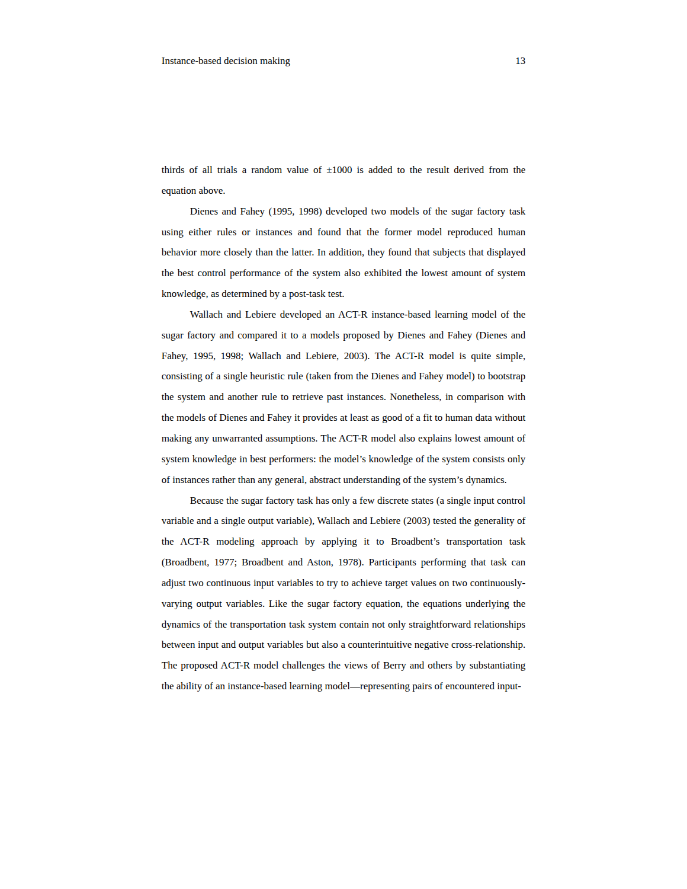Instance-based decision making 13
thirds of all trials a random value of ±1000 is added to the result derived from the equation above.
Dienes and Fahey (1995, 1998) developed two models of the sugar factory task using either rules or instances and found that the former model reproduced human behavior more closely than the latter. In addition, they found that subjects that displayed the best control performance of the system also exhibited the lowest amount of system knowledge, as determined by a post-task test.
Wallach and Lebiere developed an ACT-R instance-based learning model of the sugar factory and compared it to a models proposed by Dienes and Fahey (Dienes and Fahey, 1995, 1998; Wallach and Lebiere, 2003). The ACT-R model is quite simple, consisting of a single heuristic rule (taken from the Dienes and Fahey model) to bootstrap the system and another rule to retrieve past instances. Nonetheless, in comparison with the models of Dienes and Fahey it provides at least as good of a fit to human data without making any unwarranted assumptions. The ACT-R model also explains lowest amount of system knowledge in best performers: the model’s knowledge of the system consists only of instances rather than any general, abstract understanding of the system’s dynamics.
Because the sugar factory task has only a few discrete states (a single input control variable and a single output variable), Wallach and Lebiere (2003) tested the generality of the ACT-R modeling approach by applying it to Broadbent’s transportation task (Broadbent, 1977; Broadbent and Aston, 1978). Participants performing that task can adjust two continuous input variables to try to achieve target values on two continuously-varying output variables. Like the sugar factory equation, the equations underlying the dynamics of the transportation task system contain not only straightforward relationships between input and output variables but also a counterintuitive negative cross-relationship. The proposed ACT-R model challenges the views of Berry and others by substantiating the ability of an instance-based learning model—representing pairs of encountered input-